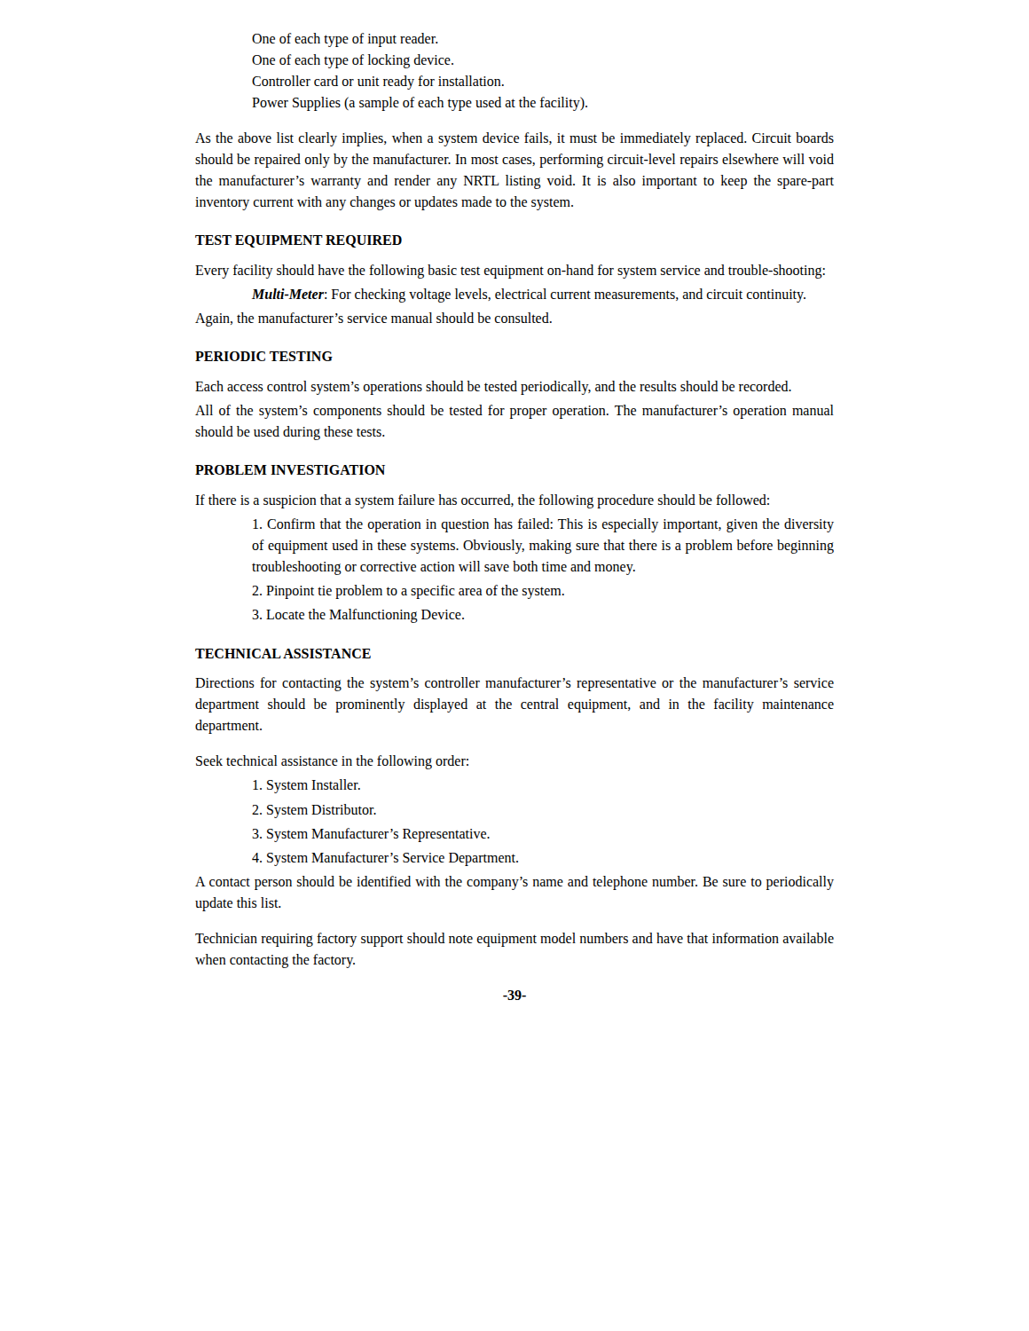One of each type of input reader.
One of each type of locking device.
Controller card or unit ready for installation.
Power Supplies (a sample of each type used at the facility).
As the above list clearly implies, when a system device fails, it must be immediately replaced. Circuit boards should be repaired only by the manufacturer. In most cases, performing circuit-level repairs elsewhere will void the manufacturer’s warranty and render any NRTL listing void. It is also important to keep the spare-part inventory current with any changes or updates made to the system.
TEST EQUIPMENT REQUIRED
Every facility should have the following basic test equipment on-hand for system service and trouble-shooting:
Multi-Meter: For checking voltage levels, electrical current measurements, and circuit continuity.
Again, the manufacturer’s service manual should be consulted.
PERIODIC TESTING
Each access control system’s operations should be tested periodically, and the results should be recorded.
All of the system’s components should be tested for proper operation. The manufacturer’s operation manual should be used during these tests.
PROBLEM INVESTIGATION
If there is a suspicion that a system failure has occurred, the following procedure should be followed:
1. Confirm that the operation in question has failed: This is especially important, given the diversity of equipment used in these systems. Obviously, making sure that there is a problem before beginning troubleshooting or corrective action will save both time and money.
2. Pinpoint tie problem to a specific area of the system.
3. Locate the Malfunctioning Device.
TECHNICAL ASSISTANCE
Directions for contacting the system’s controller manufacturer’s representative or the manufacturer’s service department should be prominently displayed at the central equipment, and in the facility maintenance department.
Seek technical assistance in the following order:
1. System Installer.
2. System Distributor.
3. System Manufacturer’s Representative.
4. System Manufacturer’s Service Department.
A contact person should be identified with the company’s name and telephone number. Be sure to periodically update this list.
Technician requiring factory support should note equipment model numbers and have that information available when contacting the factory.
-39-